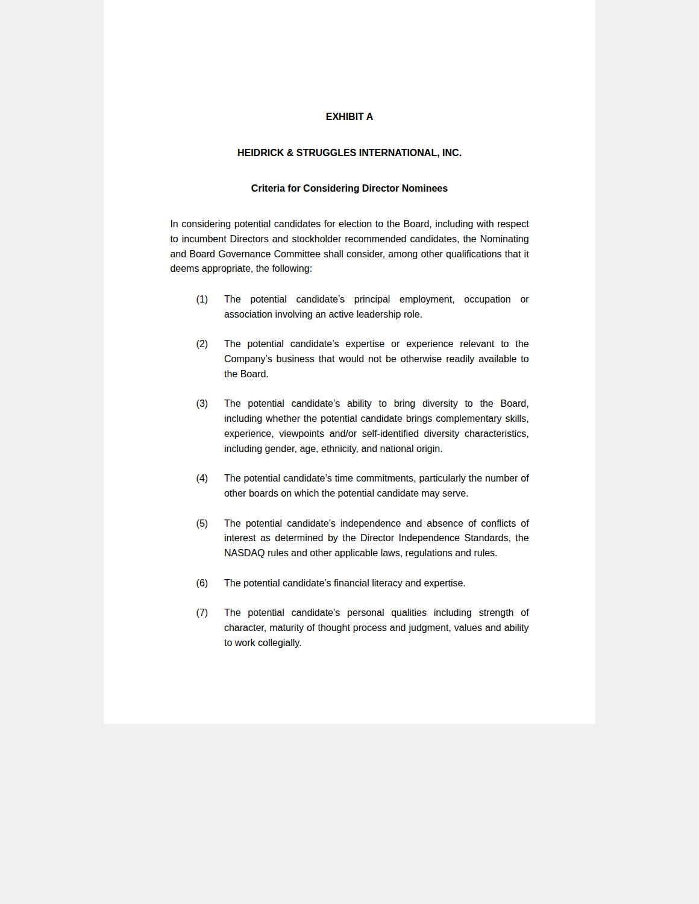EXHIBIT A
HEIDRICK & STRUGGLES INTERNATIONAL, INC.
Criteria for Considering Director Nominees
In considering potential candidates for election to the Board, including with respect to incumbent Directors and stockholder recommended candidates, the Nominating and Board Governance Committee shall consider, among other qualifications that it deems appropriate, the following:
The potential candidate’s principal employment, occupation or association involving an active leadership role.
The potential candidate’s expertise or experience relevant to the Company’s business that would not be otherwise readily available to the Board.
The potential candidate’s ability to bring diversity to the Board, including whether the potential candidate brings complementary skills, experience, viewpoints and/or self-identified diversity characteristics, including gender, age, ethnicity, and national origin.
The potential candidate’s time commitments, particularly the number of other boards on which the potential candidate may serve.
The potential candidate’s independence and absence of conflicts of interest as determined by the Director Independence Standards, the NASDAQ rules and other applicable laws, regulations and rules.
The potential candidate’s financial literacy and expertise.
The potential candidate’s personal qualities including strength of character, maturity of thought process and judgment, values and ability to work collegially.